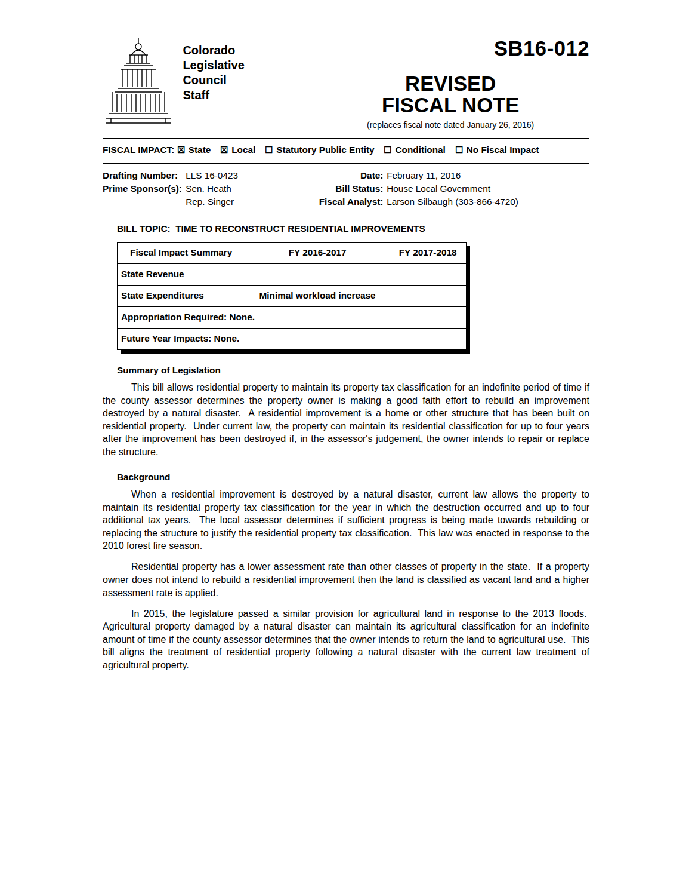Colorado
Legislative
Council
Staff
SB16-012
REVISED
FISCAL NOTE
(replaces fiscal note dated January 26, 2016)
FISCAL IMPACT: ☒ State ☒ Local ☐ Statutory Public Entity ☐ Conditional ☐ No Fiscal Impact
| Drafting Number: | LLS 16-0423 | Date: | February 11, 2016 |
| Prime Sponsor(s): | Sen. Heath | Bill Status: | House Local Government |
| | Rep. Singer | Fiscal Analyst: | Larson Silbaugh (303-866-4720) |
BILL TOPIC: TIME TO RECONSTRUCT RESIDENTIAL IMPROVEMENTS
| Fiscal Impact Summary | FY 2016-2017 | FY 2017-2018 |
| --- | --- | --- |
| State Revenue | | |
| State Expenditures | Minimal workload increase | |
| Appropriation Required: None. |
| Future Year Impacts: None. |
Summary of Legislation
This bill allows residential property to maintain its property tax classification for an indefinite period of time if the county assessor determines the property owner is making a good faith effort to rebuild an improvement destroyed by a natural disaster. A residential improvement is a home or other structure that has been built on residential property. Under current law, the property can maintain its residential classification for up to four years after the improvement has been destroyed if, in the assessor's judgement, the owner intends to repair or replace the structure.
Background
When a residential improvement is destroyed by a natural disaster, current law allows the property to maintain its residential property tax classification for the year in which the destruction occurred and up to four additional tax years. The local assessor determines if sufficient progress is being made towards rebuilding or replacing the structure to justify the residential property tax classification. This law was enacted in response to the 2010 forest fire season.
Residential property has a lower assessment rate than other classes of property in the state. If a property owner does not intend to rebuild a residential improvement then the land is classified as vacant land and a higher assessment rate is applied.
In 2015, the legislature passed a similar provision for agricultural land in response to the 2013 floods. Agricultural property damaged by a natural disaster can maintain its agricultural classification for an indefinite amount of time if the county assessor determines that the owner intends to return the land to agricultural use. This bill aligns the treatment of residential property following a natural disaster with the current law treatment of agricultural property.